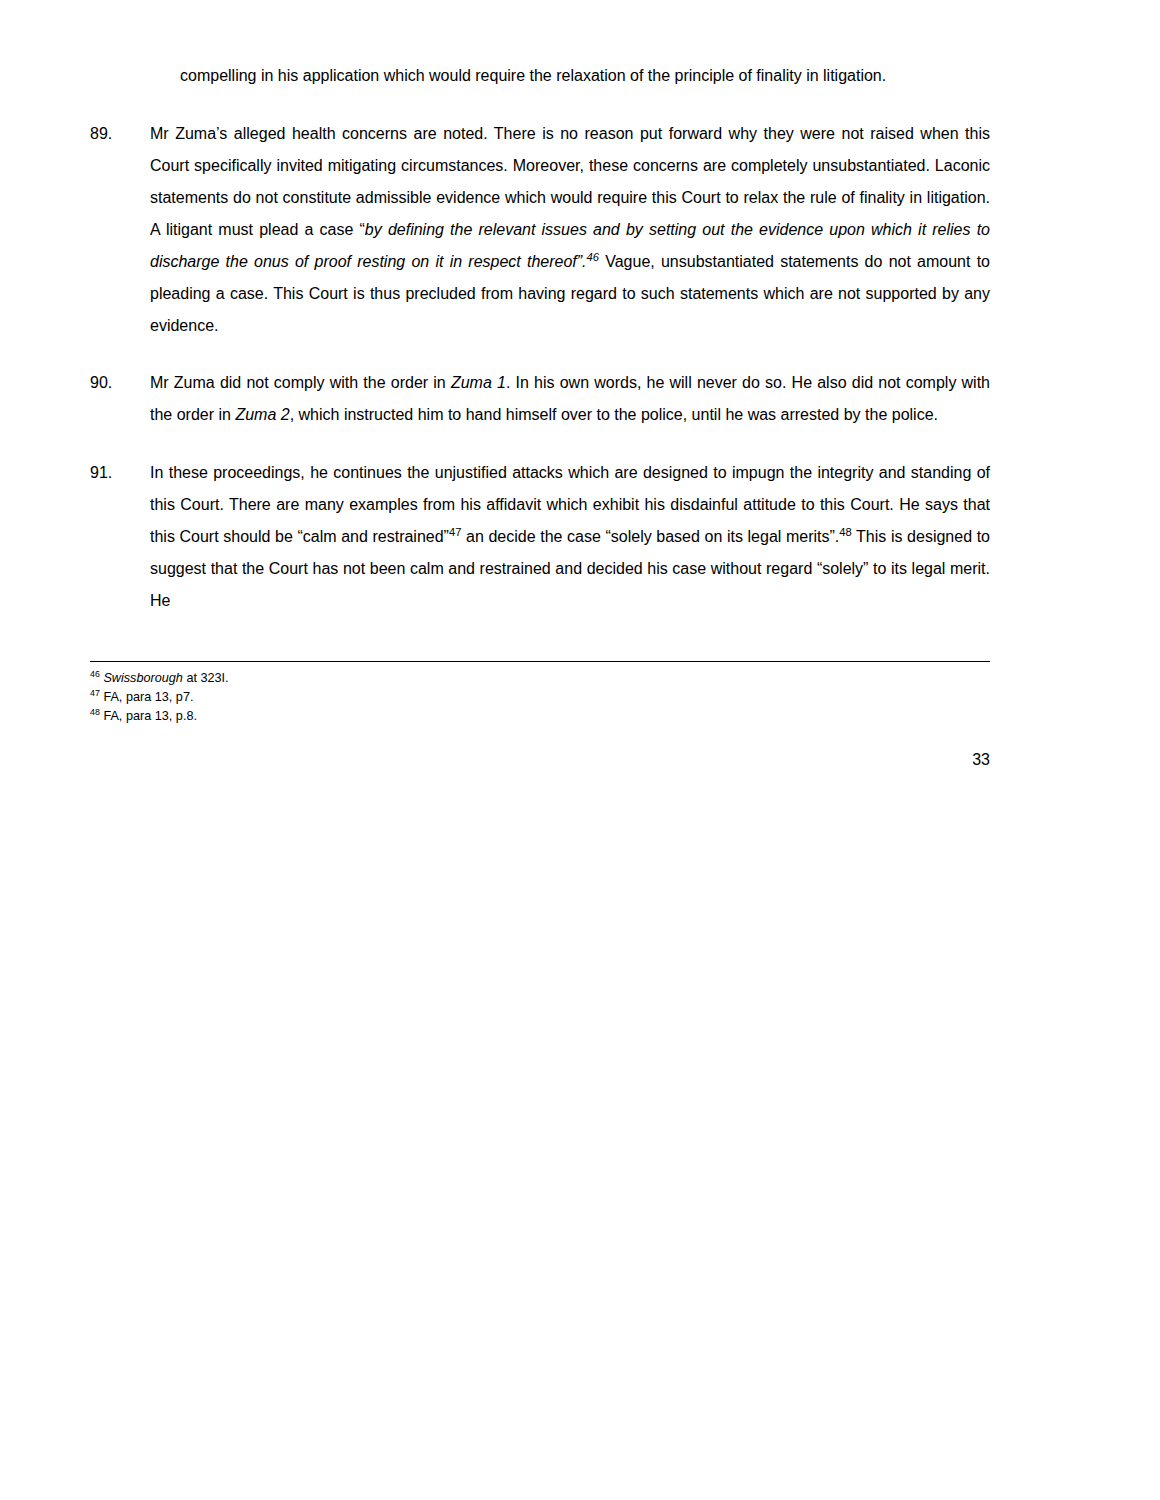compelling in his application which would require the relaxation of the principle of finality in litigation.
89.
Mr Zuma’s alleged health concerns are noted. There is no reason put forward why they were not raised when this Court specifically invited mitigating circumstances. Moreover, these concerns are completely unsubstantiated. Laconic statements do not constitute admissible evidence which would require this Court to relax the rule of finality in litigation. A litigant must plead a case “by defining the relevant issues and by setting out the evidence upon which it relies to discharge the onus of proof resting on it in respect thereof”.46 Vague, unsubstantiated statements do not amount to pleading a case. This Court is thus precluded from having regard to such statements which are not supported by any evidence.
90.
Mr Zuma did not comply with the order in Zuma 1. In his own words, he will never do so. He also did not comply with the order in Zuma 2, which instructed him to hand himself over to the police, until he was arrested by the police.
91.
In these proceedings, he continues the unjustified attacks which are designed to impugn the integrity and standing of this Court. There are many examples from his affidavit which exhibit his disdainful attitude to this Court. He says that this Court should be “calm and restrained”47 an decide the case “solely based on its legal merits”.48 This is designed to suggest that the Court has not been calm and restrained and decided his case without regard “solely” to its legal merit. He
46 Swissborough at 323I.
47 FA, para 13, p7.
48 FA, para 13, p.8.
33